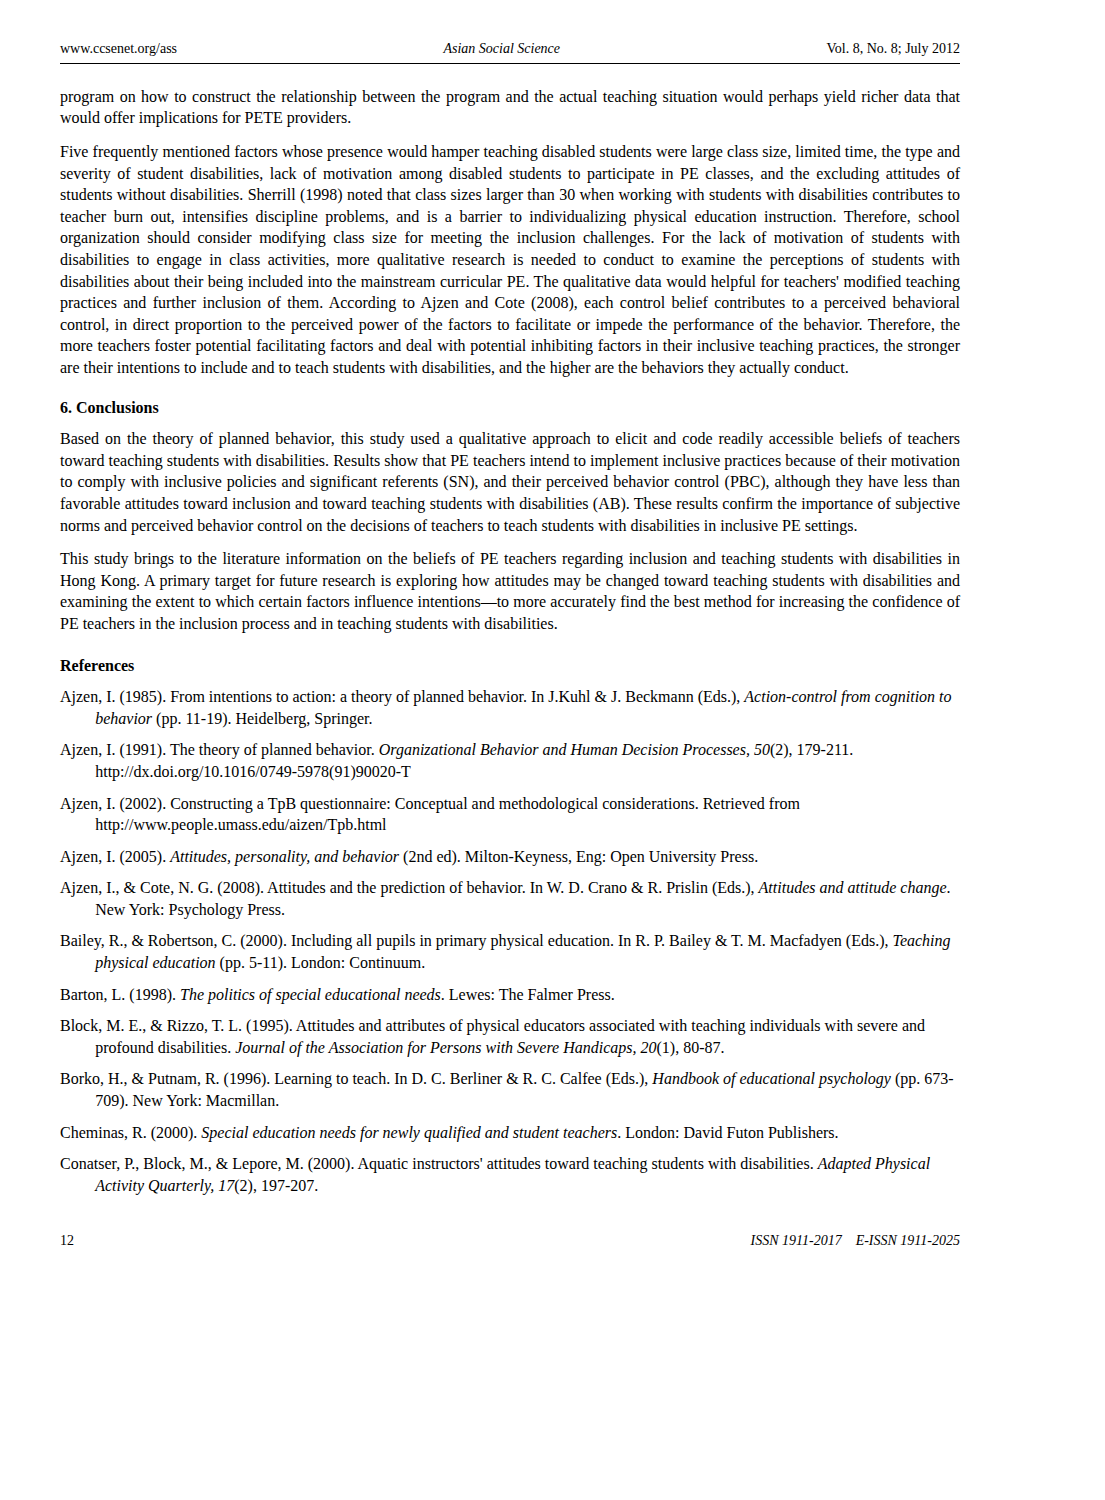www.ccsenet.org/ass Asian Social Science Vol. 8, No. 8; July 2012
program on how to construct the relationship between the program and the actual teaching situation would perhaps yield richer data that would offer implications for PETE providers.
Five frequently mentioned factors whose presence would hamper teaching disabled students were large class size, limited time, the type and severity of student disabilities, lack of motivation among disabled students to participate in PE classes, and the excluding attitudes of students without disabilities. Sherrill (1998) noted that class sizes larger than 30 when working with students with disabilities contributes to teacher burn out, intensifies discipline problems, and is a barrier to individualizing physical education instruction. Therefore, school organization should consider modifying class size for meeting the inclusion challenges. For the lack of motivation of students with disabilities to engage in class activities, more qualitative research is needed to conduct to examine the perceptions of students with disabilities about their being included into the mainstream curricular PE. The qualitative data would helpful for teachers' modified teaching practices and further inclusion of them. According to Ajzen and Cote (2008), each control belief contributes to a perceived behavioral control, in direct proportion to the perceived power of the factors to facilitate or impede the performance of the behavior. Therefore, the more teachers foster potential facilitating factors and deal with potential inhibiting factors in their inclusive teaching practices, the stronger are their intentions to include and to teach students with disabilities, and the higher are the behaviors they actually conduct.
6. Conclusions
Based on the theory of planned behavior, this study used a qualitative approach to elicit and code readily accessible beliefs of teachers toward teaching students with disabilities. Results show that PE teachers intend to implement inclusive practices because of their motivation to comply with inclusive policies and significant referents (SN), and their perceived behavior control (PBC), although they have less than favorable attitudes toward inclusion and toward teaching students with disabilities (AB). These results confirm the importance of subjective norms and perceived behavior control on the decisions of teachers to teach students with disabilities in inclusive PE settings.
This study brings to the literature information on the beliefs of PE teachers regarding inclusion and teaching students with disabilities in Hong Kong. A primary target for future research is exploring how attitudes may be changed toward teaching students with disabilities and examining the extent to which certain factors influence intentions—to more accurately find the best method for increasing the confidence of PE teachers in the inclusion process and in teaching students with disabilities.
References
Ajzen, I. (1985). From intentions to action: a theory of planned behavior. In J.Kuhl & J. Beckmann (Eds.), Action-control from cognition to behavior (pp. 11-19). Heidelberg, Springer.
Ajzen, I. (1991). The theory of planned behavior. Organizational Behavior and Human Decision Processes, 50(2), 179-211. http://dx.doi.org/10.1016/0749-5978(91)90020-T
Ajzen, I. (2002). Constructing a TpB questionnaire: Conceptual and methodological considerations. Retrieved from http://www.people.umass.edu/aizen/Tpb.html
Ajzen, I. (2005). Attitudes, personality, and behavior (2nd ed). Milton-Keyness, Eng: Open University Press.
Ajzen, I., & Cote, N. G. (2008). Attitudes and the prediction of behavior. In W. D. Crano & R. Prislin (Eds.), Attitudes and attitude change. New York: Psychology Press.
Bailey, R., & Robertson, C. (2000). Including all pupils in primary physical education. In R. P. Bailey & T. M. Macfadyen (Eds.), Teaching physical education (pp. 5-11). London: Continuum.
Barton, L. (1998). The politics of special educational needs. Lewes: The Falmer Press.
Block, M. E., & Rizzo, T. L. (1995). Attitudes and attributes of physical educators associated with teaching individuals with severe and profound disabilities. Journal of the Association for Persons with Severe Handicaps, 20(1), 80-87.
Borko, H., & Putnam, R. (1996). Learning to teach. In D. C. Berliner & R. C. Calfee (Eds.), Handbook of educational psychology (pp. 673-709). New York: Macmillan.
Cheminas, R. (2000). Special education needs for newly qualified and student teachers. London: David Futon Publishers.
Conatser, P., Block, M., & Lepore, M. (2000). Aquatic instructors' attitudes toward teaching students with disabilities. Adapted Physical Activity Quarterly, 17(2), 197-207.
12 ISSN 1911-2017 E-ISSN 1911-2025